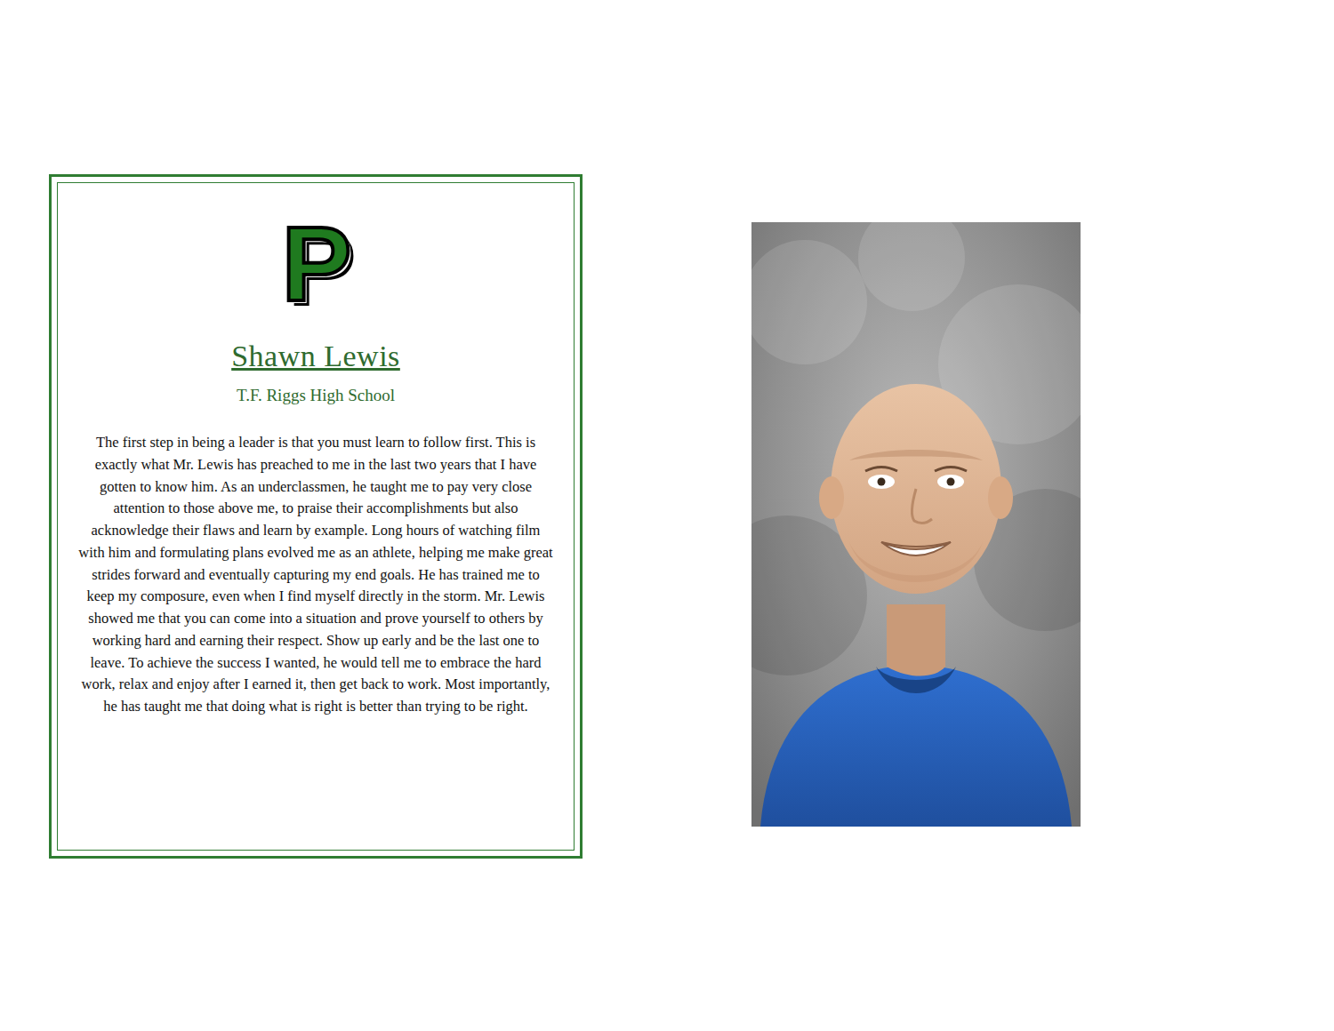P
Shawn Lewis
T.F. Riggs High School
The first step in being a leader is that you must learn to follow first. This is exactly what Mr. Lewis has preached to me in the last two years that I have gotten to know him. As an underclassmen, he taught me to pay very close attention to those above me, to praise their accomplishments but also acknowledge their flaws and learn by example. Long hours of watching film with him and formulating plans evolved me as an athlete, helping me make great strides forward and eventually capturing my end goals. He has trained me to keep my composure, even when I find myself directly in the storm. Mr. Lewis showed me that you can come into a situation and prove yourself to others by working hard and earning their respect. Show up early and be the last one to leave. To achieve the success I wanted, he would tell me to embrace the hard work, relax and enjoy after I earned it, then get back to work. Most importantly, he has taught me that doing what is right is better than trying to be right.